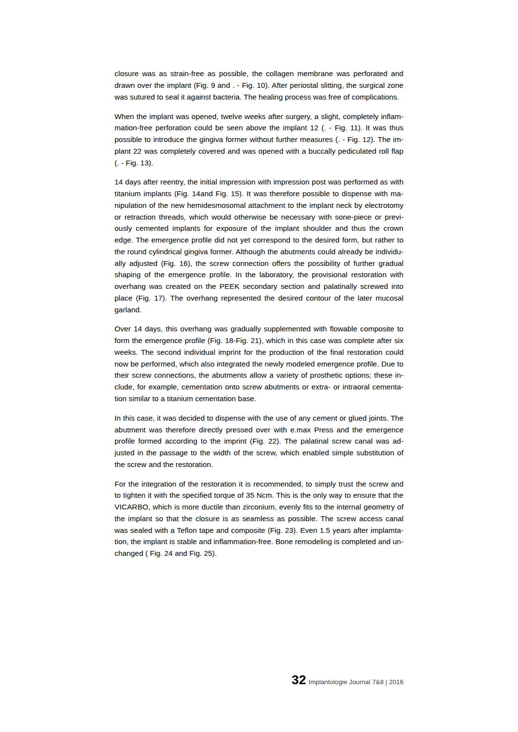closure was as strain-free as possible, the collagen membrane was perforated and drawn over the implant (Fig. 9 and . - Fig. 10). After periostal slitting, the surgical zone was sutured to seal it against bacteria. The healing process was free of complications.
When the implant was opened, twelve weeks after surgery, a slight, completely inflammation-free perforation could be seen above the implant 12 (. - Fig. 11). It was thus possible to introduce the gingiva former without further measures (. - Fig. 12). The implant 22 was completely covered and was opened with a buccally pediculated roll flap (. - Fig. 13).
14 days after reentry, the initial impression with impression post was performed as with titanium implants (Fig. 14and Fig. 15). It was therefore possible to dispense with manipulation of the new hemidesmosomal attachment to the implant neck by electrotomy or retraction threads, which would otherwise be necessary with sone-piece or previously cemented implants for exposure of the implant shoulder and thus the crown edge. The emergence profile did not yet correspond to the desired form, but rather to the round cylindrical gingiva former. Although the abutments could already be individually adjusted (Fig. 16), the screw connection offers the possibility of further gradual shaping of the emergence profile. In the laboratory, the provisional restoration with overhang was created on the PEEK secondary section and palatinally screwed into place (Fig. 17). The overhang represented the desired contour of the later mucosal garland.
Over 14 days, this overhang was gradually supplemented with flowable composite to form the emergence profile (Fig. 18-Fig. 21), which in this case was complete after six weeks. The second individual imprint for the production of the final restoration could now be performed, which also integrated the newly modeled emergence profile. Due to their screw connections, the abutments allow a variety of prosthetic options; these include, for example, cementation onto screw abutments or extra- or intraoral cementation similar to a titanium cementation base.
In this case, it was decided to dispense with the use of any cement or glued joints. The abutment was therefore directly pressed over with e.max Press and the emergence profile formed according to the imprint (Fig. 22). The palatinal screw canal was adjusted in the passage to the width of the screw, which enabled simple substitution of the screw and the restoration.
For the integration of the restoration it is recommended, to simply trust the screw and to tighten it with the specified torque of 35 Ncm. This is the only way to ensure that the VICARBO, which is more ductile than zirconium, evenly fits to the internal geometry of the implant so that the closure is as seamless as possible. The screw access canal was sealed with a Teflon tape and composite (Fig. 23). Even 1.5 years after implamtation, the implant is stable and inflammation-free. Bone remodeling is completed and unchanged ( Fig. 24 and Fig. 25).
32 Implantologie Journal 7&8 | 2016